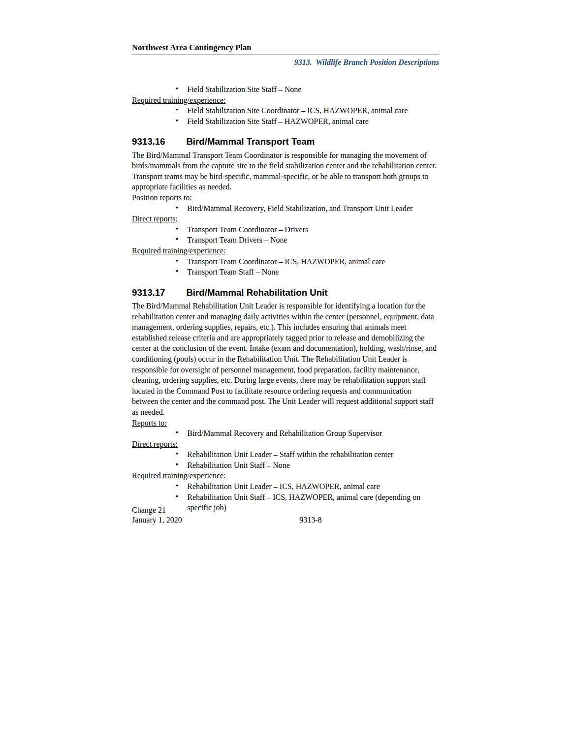Northwest Area Contingency Plan
9313. Wildlife Branch Position Descriptions
Field Stabilization Site Staff – None
Required training/experience:
Field Stabilization Site Coordinator – ICS, HAZWOPER, animal care
Field Stabilization Site Staff – HAZWOPER, animal care
9313.16 Bird/Mammal Transport Team
The Bird/Mammal Transport Team Coordinator is responsible for managing the movement of birds/mammals from the capture site to the field stabilization center and the rehabilitation center. Transport teams may be bird-specific, mammal-specific, or be able to transport both groups to appropriate facilities as needed.
Position reports to:
Bird/Mammal Recovery, Field Stabilization, and Transport Unit Leader
Direct reports:
Transport Team Coordinator – Drivers
Transport Team Drivers – None
Required training/experience:
Transport Team Coordinator – ICS, HAZWOPER, animal care
Transport Team Staff – None
9313.17 Bird/Mammal Rehabilitation Unit
The Bird/Mammal Rehabilitation Unit Leader is responsible for identifying a location for the rehabilitation center and managing daily activities within the center (personnel, equipment, data management, ordering supplies, repairs, etc.). This includes ensuring that animals meet established release criteria and are appropriately tagged prior to release and demobilizing the center at the conclusion of the event. Intake (exam and documentation), holding, wash/rinse, and conditioning (pools) occur in the Rehabilitation Unit. The Rehabilitation Unit Leader is responsible for oversight of personnel management, food preparation, facility maintenance, cleaning, ordering supplies, etc. During large events, there may be rehabilitation support staff located in the Command Post to facilitate resource ordering requests and communication between the center and the command post. The Unit Leader will request additional support staff as needed.
Reports to:
Bird/Mammal Recovery and Rehabilitation Group Supervisor
Direct reports:
Rehabilitation Unit Leader – Staff within the rehabilitation center
Rehabilitation Unit Staff – None
Required training/experience:
Rehabilitation Unit Leader – ICS, HAZWOPER, animal care
Rehabilitation Unit Staff – ICS, HAZWOPER, animal care (depending on specific job)
Change 21
January 1, 2020
9313-8